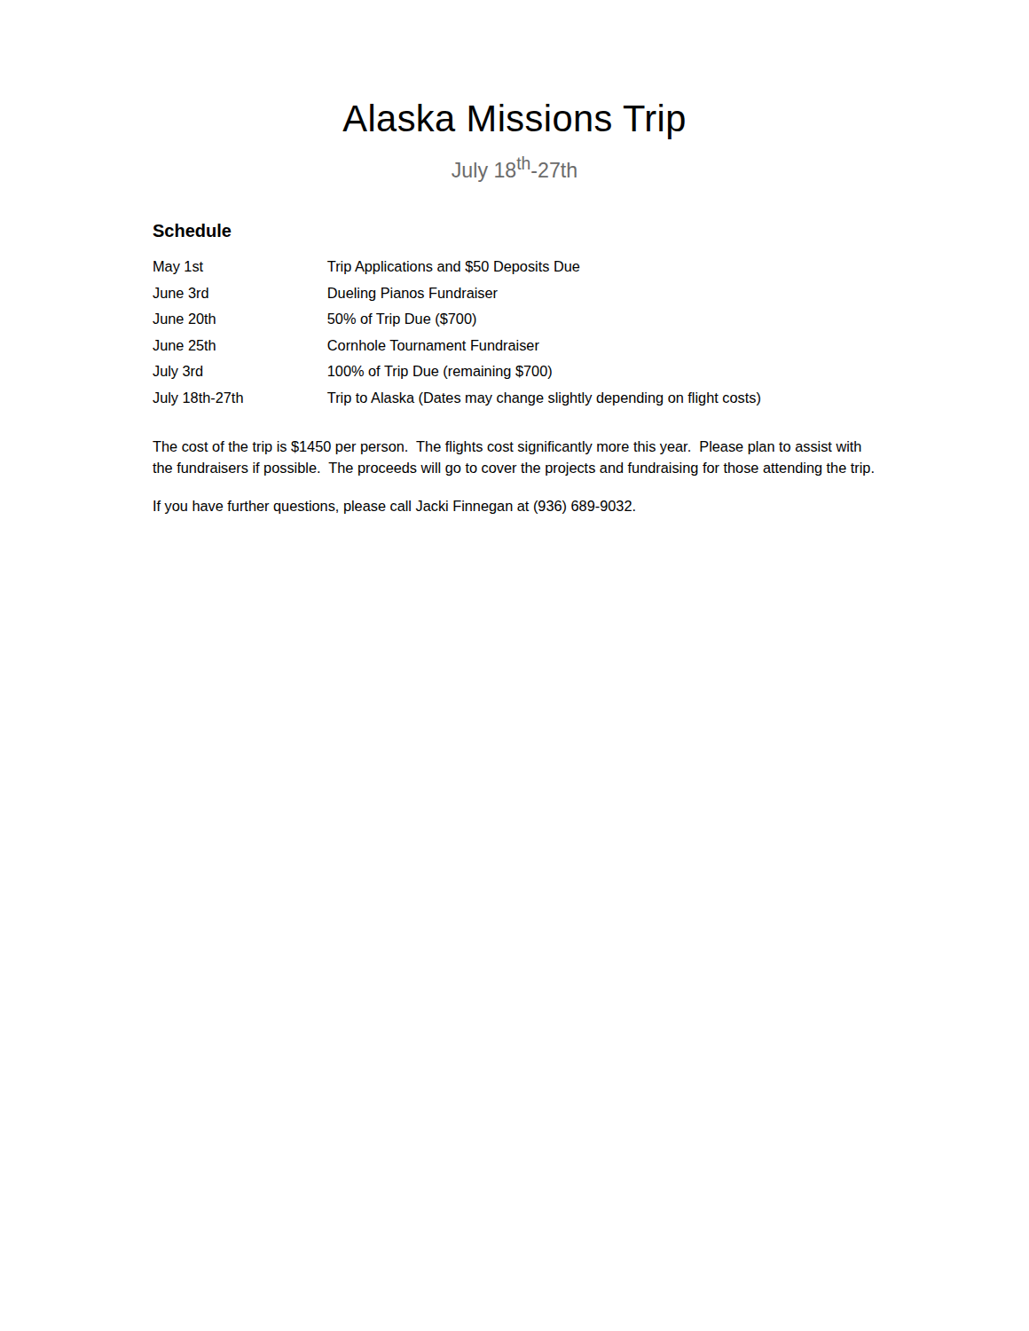Alaska Missions Trip
July 18th-27th
Schedule
| May 1st | Trip Applications and $50 Deposits Due |
| June 3rd | Dueling Pianos Fundraiser |
| June 20th | 50% of Trip Due ($700) |
| June 25th | Cornhole Tournament Fundraiser |
| July 3rd | 100% of Trip Due (remaining $700) |
| July 18th-27th | Trip to Alaska (Dates may change slightly depending on flight costs) |
The cost of the trip is $1450 per person. The flights cost significantly more this year. Please plan to assist with the fundraisers if possible. The proceeds will go to cover the projects and fundraising for those attending the trip.
If you have further questions, please call Jacki Finnegan at (936) 689-9032.